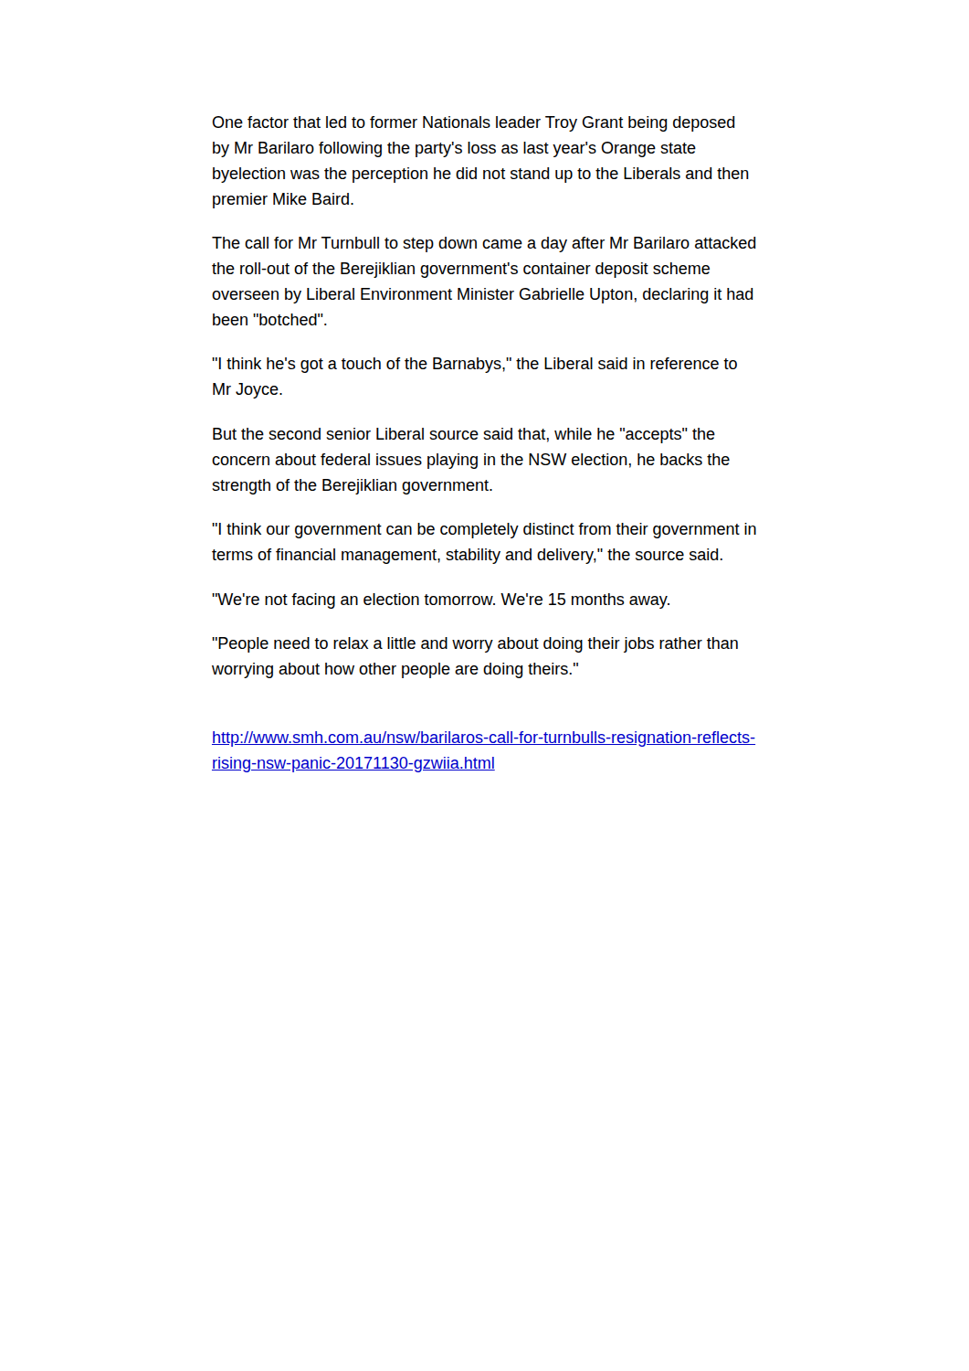One factor that led to former Nationals leader Troy Grant being deposed by Mr Barilaro following the party's loss as last year's Orange state byelection was the perception he did not stand up to the Liberals and then premier Mike Baird.
The call for Mr Turnbull to step down came a day after Mr Barilaro attacked the roll-out of the Berejiklian government's container deposit scheme overseen by Liberal Environment Minister Gabrielle Upton, declaring it had been "botched".
"I think he's got a touch of the Barnabys," the Liberal said in reference to Mr Joyce.
But the second senior Liberal source said that, while he "accepts" the concern about federal issues playing in the NSW election, he backs the strength of the Berejiklian government.
"I think our government can be completely distinct from their government in terms of financial management, stability and delivery," the source said.
"We're not facing an election tomorrow. We're 15 months away.
"People need to relax a little and worry about doing their jobs rather than worrying about how other people are doing theirs."
http://www.smh.com.au/nsw/barilaros-call-for-turnbulls-resignation-reflects-rising-nsw-panic-20171130-gzwiia.html